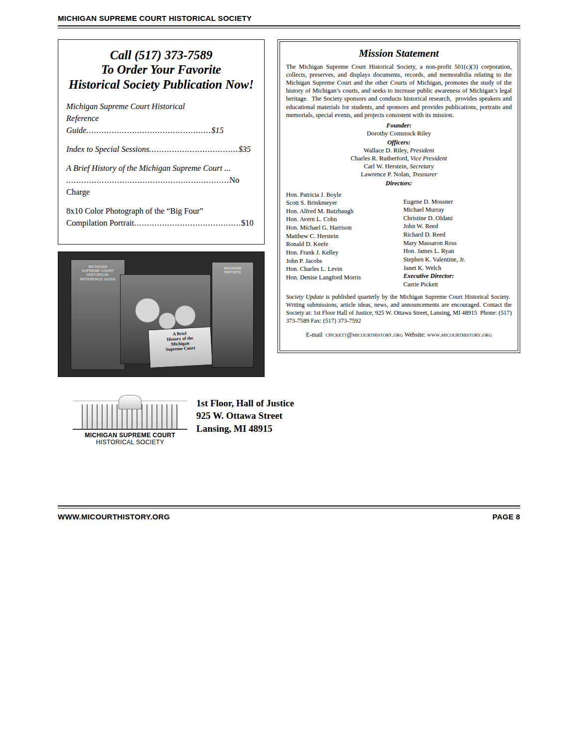Michigan Supreme Court Historical Society
Call (517) 373-7589
To Order Your Favorite
Historical Society Publication Now!
Michigan Supreme Court Historical
Reference Guide.................................................$15
Index to Special Sessions...................................$35
A Brief History of the Michigan Supreme Court ...
................................................................ No Charge
8x10 Color Photograph of the “Big Four”
Compilation Portrait..........................................$10
MICHIGAN
SUPREME COURT
HISTORICAL
REFERENCE GUIDE
A Brief
History of the
Michigan
Supreme Court
MICHIGAN
REPORTS
Mission Statement
The Michigan Supreme Court Historical Society, a non-profit 501(c)(3) corporation, collects, preserves, and displays documents, records, and memorabilia relating to the Michigan Supreme Court and the other Courts of Michigan, promotes the study of the history of Michigan’s courts, and seeks to increase public awareness of Michigan’s legal heritage. The Society sponsors and conducts historical research, provides speakers and educational materials for students, and sponsors and provides publications, portraits and memorials, special events, and projects consistent with its mission.
Founder:
Dorothy Comstock Riley
Officers:
Wallace D. Riley, President
Charles R. Rutherford, Vice President
Carl W. Herstein, Secretary
Lawrence P. Nolan, Treasurer
Directors:
Hon. Patricia J. Boyle
Scott S. Brinkmeyer
Hon. Alfred M. Butzbaugh
Hon. Avern L. Cohn
Hon. Michael G. Harrison
Matthew C. Herstein
Ronald D. Keefe
Hon. Frank J. Kelley
John P. Jacobs
Hon. Charles L. Levin
Hon. Denise Langford Morris
Eugene D. Mossner
Michael Murray
Christine D. Oldani
John W. Reed
Richard D. Reed
Mary Massaron Ross
Hon. James L. Ryan
Stephen K. Valentine, Jr.
Janet K. Welch
Executive Director:
Carrie Pickett
Society Update is published quarterly by the Michigan Supreme Court Historical Society. Writing submissions, article ideas, news, and announcements are encouraged. Contact the Society at: 1st Floor Hall of Justice, 925 W. Ottawa Street, Lansing, MI 48915 Phone: (517) 373-7589 Fax: (517) 373-7592
E-mail cpickett@micourthistory.org Website: www.micourthistory.org
MICHIGAN SUPREME COURT
HISTORICAL SOCIETY
1st Floor, Hall of Justice
925 W. Ottawa Street
Lansing, MI 48915
www.micourthistory.org
Page 8